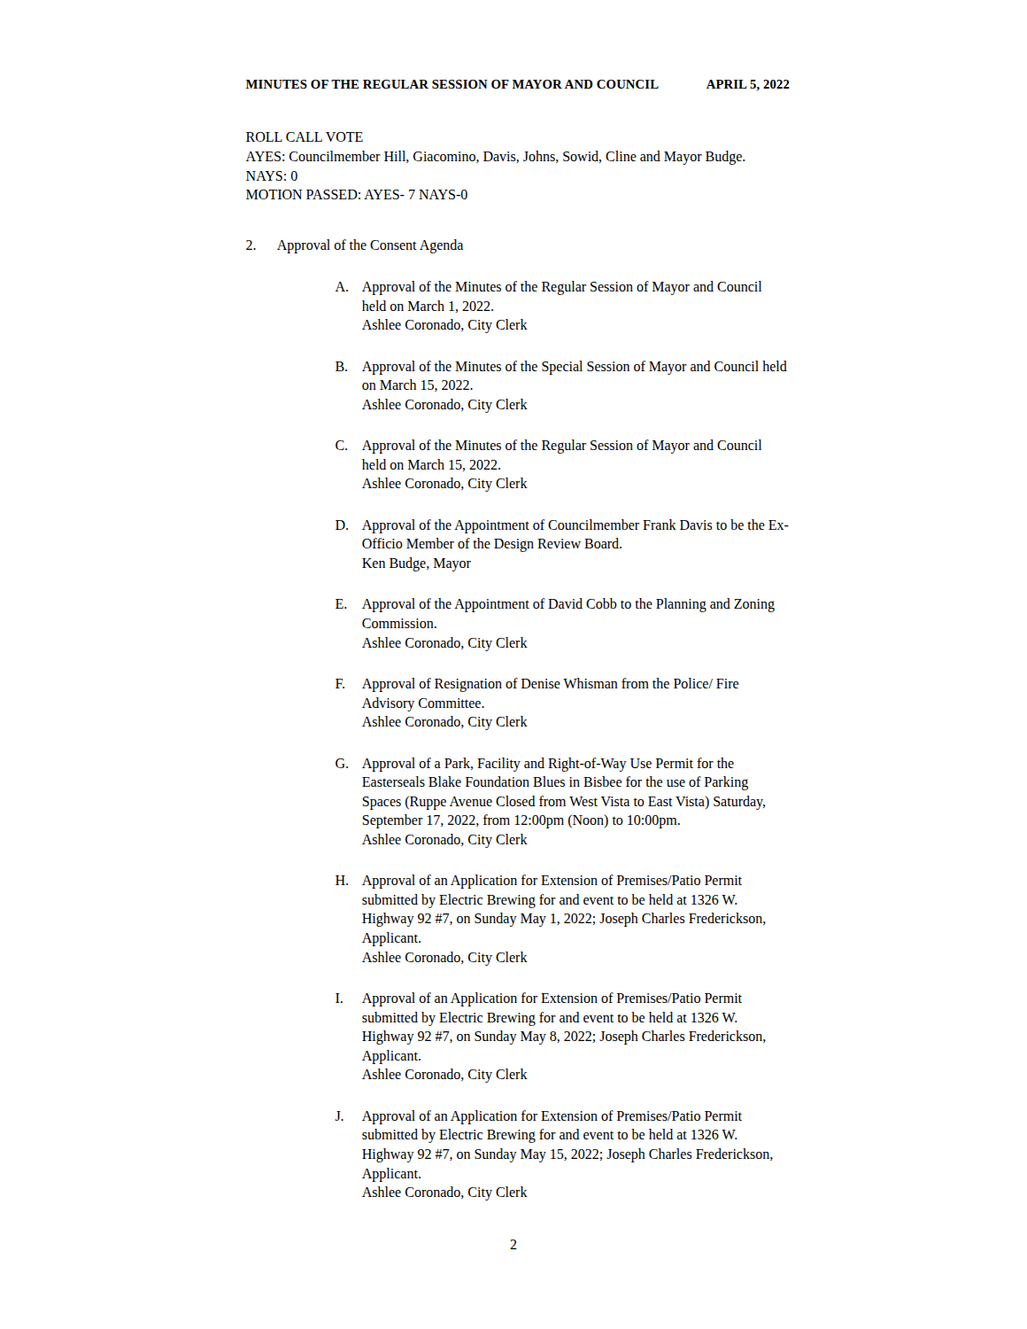Minutes of the Regular Session of Mayor and Council
April 5, 2022
ROLL CALL VOTE
AYES: Councilmember Hill, Giacomino, Davis, Johns, Sowid, Cline and Mayor Budge.
NAYS: 0
MOTION PASSED: AYES- 7 NAYS-0
2.
Approval of the Consent Agenda
A.
Approval of the Minutes of the Regular Session of Mayor and Council held on March 1, 2022.
Ashlee Coronado, City Clerk
B.
Approval of the Minutes of the Special Session of Mayor and Council held on March 15, 2022.
Ashlee Coronado, City Clerk
C.
Approval of the Minutes of the Regular Session of Mayor and Council held on March 15, 2022.
Ashlee Coronado, City Clerk
D.
Approval of the Appointment of Councilmember Frank Davis to be the Ex-Officio Member of the Design Review Board.
Ken Budge, Mayor
E.
Approval of the Appointment of David Cobb to the Planning and Zoning Commission.
Ashlee Coronado, City Clerk
F.
Approval of Resignation of Denise Whisman from the Police/ Fire Advisory Committee.
Ashlee Coronado, City Clerk
G.
Approval of a Park, Facility and Right-of-Way Use Permit for the Easterseals Blake Foundation Blues in Bisbee for the use of Parking Spaces (Ruppe Avenue Closed from West Vista to East Vista) Saturday, September 17, 2022, from 12:00pm (Noon) to 10:00pm.
Ashlee Coronado, City Clerk
H.
Approval of an Application for Extension of Premises/Patio Permit submitted by Electric Brewing for and event to be held at 1326 W. Highway 92 #7, on Sunday May 1, 2022; Joseph Charles Frederickson, Applicant.
Ashlee Coronado, City Clerk
I.
Approval of an Application for Extension of Premises/Patio Permit submitted by Electric Brewing for and event to be held at 1326 W. Highway 92 #7, on Sunday May 8, 2022; Joseph Charles Frederickson, Applicant.
Ashlee Coronado, City Clerk
J.
Approval of an Application for Extension of Premises/Patio Permit submitted by Electric Brewing for and event to be held at 1326 W. Highway 92 #7, on Sunday May 15, 2022; Joseph Charles Frederickson, Applicant.
Ashlee Coronado, City Clerk
2